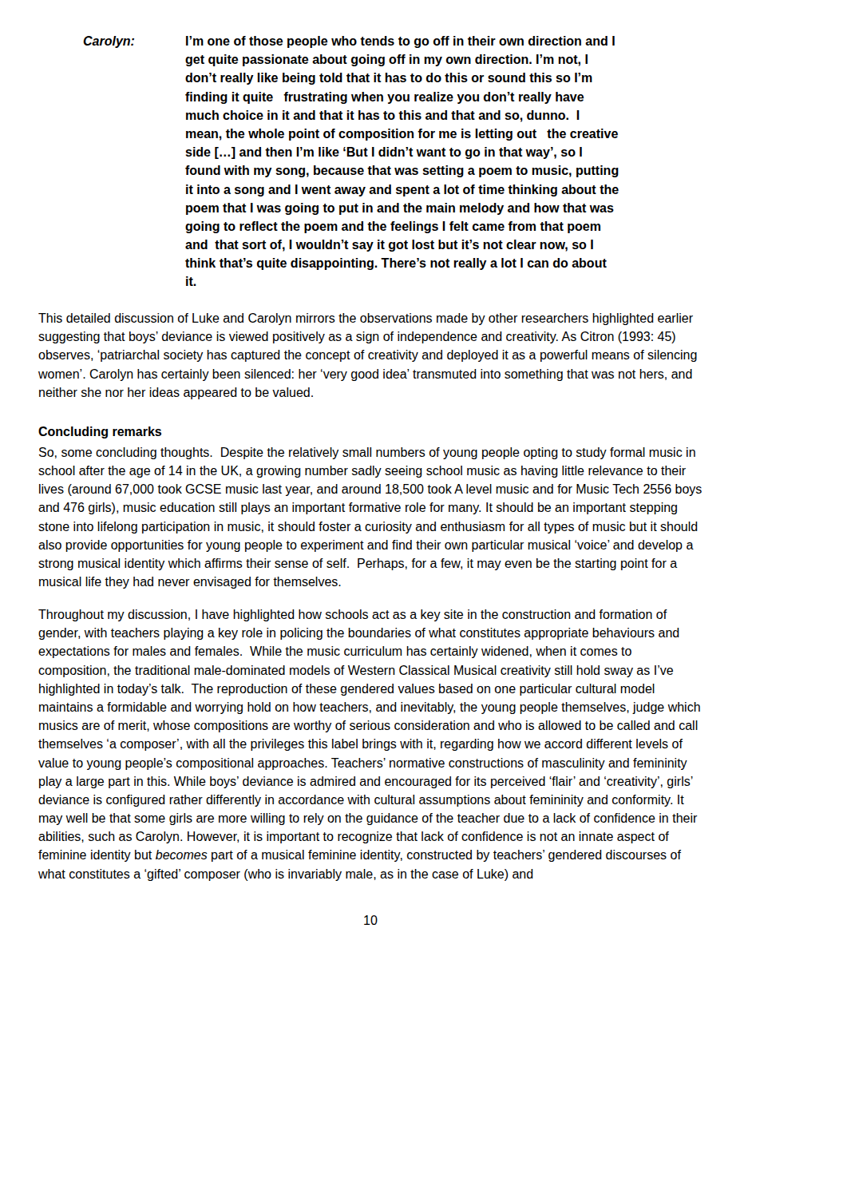Carolyn:
I’m one of those people who tends to go off in their own direction and I get quite passionate about going off in my own direction. I’m not, I don’t really like being told that it has to do this or sound this so I’m finding it quite frustrating when you realize you don’t really have much choice in it and that it has to this and that and so, dunno. I mean, the whole point of composition for me is letting out the creative side […] and then I’m like ‘But I didn’t want to go in that way’, so I found with my song, because that was setting a poem to music, putting it into a song and I went away and spent a lot of time thinking about the poem that I was going to put in and the main melody and how that was going to reflect the poem and the feelings I felt came from that poem and that sort of, I wouldn’t say it got lost but it’s not clear now, so I think that’s quite disappointing. There’s not really a lot I can do about it.
This detailed discussion of Luke and Carolyn mirrors the observations made by other researchers highlighted earlier suggesting that boys’ deviance is viewed positively as a sign of independence and creativity. As Citron (1993: 45) observes, ‘patriarchal society has captured the concept of creativity and deployed it as a powerful means of silencing women’. Carolyn has certainly been silenced: her ‘very good idea’ transmuted into something that was not hers, and neither she nor her ideas appeared to be valued.
Concluding remarks
So, some concluding thoughts. Despite the relatively small numbers of young people opting to study formal music in school after the age of 14 in the UK, a growing number sadly seeing school music as having little relevance to their lives (around 67,000 took GCSE music last year, and around 18,500 took A level music and for Music Tech 2556 boys and 476 girls), music education still plays an important formative role for many. It should be an important stepping stone into lifelong participation in music, it should foster a curiosity and enthusiasm for all types of music but it should also provide opportunities for young people to experiment and find their own particular musical ‘voice’ and develop a strong musical identity which affirms their sense of self. Perhaps, for a few, it may even be the starting point for a musical life they had never envisaged for themselves.
Throughout my discussion, I have highlighted how schools act as a key site in the construction and formation of gender, with teachers playing a key role in policing the boundaries of what constitutes appropriate behaviours and expectations for males and females. While the music curriculum has certainly widened, when it comes to composition, the traditional male-dominated models of Western Classical Musical creativity still hold sway as I’ve highlighted in today’s talk. The reproduction of these gendered values based on one particular cultural model maintains a formidable and worrying hold on how teachers, and inevitably, the young people themselves, judge which musics are of merit, whose compositions are worthy of serious consideration and who is allowed to be called and call themselves ‘a composer’, with all the privileges this label brings with it, regarding how we accord different levels of value to young people’s compositional approaches. Teachers’ normative constructions of masculinity and femininity play a large part in this. While boys’ deviance is admired and encouraged for its perceived ‘flair’ and ‘creativity’, girls’ deviance is configured rather differently in accordance with cultural assumptions about femininity and conformity. It may well be that some girls are more willing to rely on the guidance of the teacher due to a lack of confidence in their abilities, such as Carolyn. However, it is important to recognize that lack of confidence is not an innate aspect of feminine identity but becomes part of a musical feminine identity, constructed by teachers’ gendered discourses of what constitutes a ‘gifted’ composer (who is invariably male, as in the case of Luke) and
10